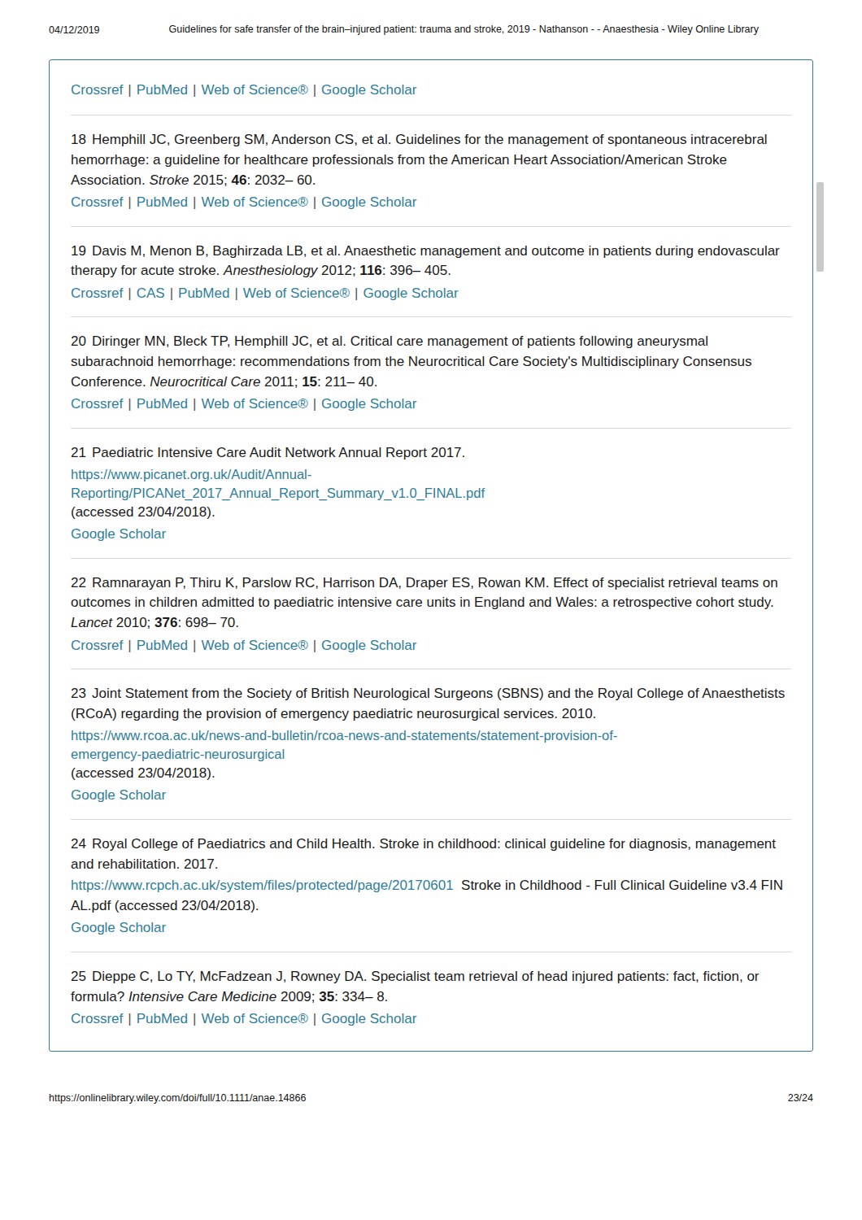04/12/2019
Guidelines for safe transfer of the brain–injured patient: trauma and stroke, 2019 - Nathanson - - Anaesthesia - Wiley Online Library
Crossref|PubMed|Web of Science®|Google Scholar
18 Hemphill JC, Greenberg SM, Anderson CS, et al. Guidelines for the management of spontaneous intracerebral hemorrhage: a guideline for healthcare professionals from the American Heart Association/American Stroke Association. Stroke 2015; 46: 2032– 60.
Crossref|PubMed|Web of Science®|Google Scholar
19 Davis M, Menon B, Baghirzada LB, et al. Anaesthetic management and outcome in patients during endovascular therapy for acute stroke. Anesthesiology 2012; 116: 396– 405.
Crossref|CAS|PubMed|Web of Science®|Google Scholar
20 Diringer MN, Bleck TP, Hemphill JC, et al. Critical care management of patients following aneurysmal subarachnoid hemorrhage: recommendations from the Neurocritical Care Society's Multidisciplinary Consensus Conference. Neurocritical Care 2011; 15: 211– 40.
Crossref|PubMed|Web of Science®|Google Scholar
21 Paediatric Intensive Care Audit Network Annual Report 2017.
https://www.picanet.org.uk/Audit/Annual-
Reporting/PICANet_2017_Annual_Report_Summary_v1.0_FINAL.pdf
(accessed 23/04/2018).
Google Scholar
22 Ramnarayan P, Thiru K, Parslow RC, Harrison DA, Draper ES, Rowan KM. Effect of specialist retrieval teams on outcomes in children admitted to paediatric intensive care units in England and Wales: a retrospective cohort study. Lancet 2010; 376: 698– 70.
Crossref|PubMed|Web of Science®|Google Scholar
23 Joint Statement from the Society of British Neurological Surgeons (SBNS) and the Royal College of Anaesthetists (RCoA) regarding the provision of emergency paediatric neurosurgical services. 2010.
https://www.rcoa.ac.uk/news-and-bulletin/rcoa-news-and-statements/statement-provision-of-
emergency-paediatric-neurosurgical
(accessed 23/04/2018).
Google Scholar
24 Royal College of Paediatrics and Child Health. Stroke in childhood: clinical guideline for diagnosis, management and rehabilitation. 2017.
https://www.rcpch.ac.uk/system/files/protected/page/20170601 Stroke in Childhood - Full Clinical Guideline v3.4 FINAL.pdf (accessed 23/04/2018).
Google Scholar
25 Dieppe C, Lo TY, McFadzean J, Rowney DA. Specialist team retrieval of head injured patients: fact, fiction, or formula? Intensive Care Medicine 2009; 35: 334– 8.
Crossref|PubMed|Web of Science®|Google Scholar
https://onlinelibrary.wiley.com/doi/full/10.1111/anae.14866
23/24